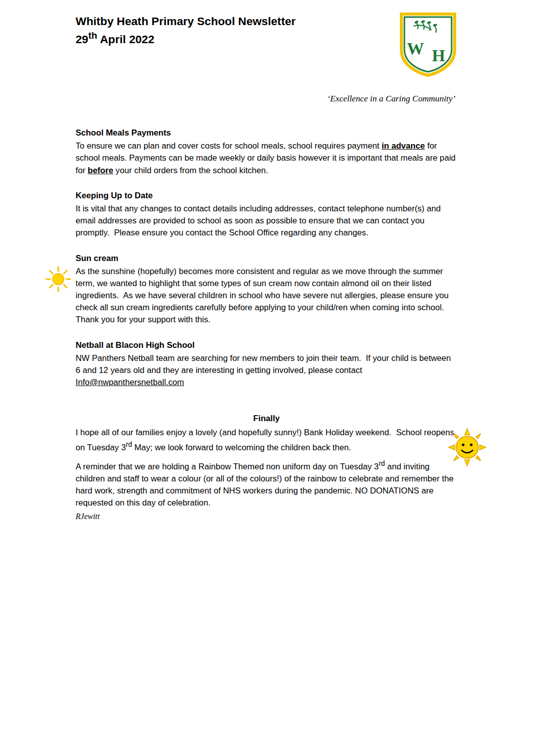Whitby Heath Primary School Newsletter
29th April 2022
W H
‘Excellence in a Caring Community’
School Meals Payments
To ensure we can plan and cover costs for school meals, school requires payment in advance for school meals. Payments can be made weekly or daily basis however it is important that meals are paid for before your child orders from the school kitchen.
Keeping Up to Date
It is vital that any changes to contact details including addresses, contact telephone number(s) and email addresses are provided to school as soon as possible to ensure that we can contact you promptly. Please ensure you contact the School Office regarding any changes.
Sun cream
As the sunshine (hopefully) becomes more consistent and regular as we move through the summer term, we wanted to highlight that some types of sun cream now contain almond oil on their listed ingredients. As we have several children in school who have severe nut allergies, please ensure you check all sun cream ingredients carefully before applying to your child/ren when coming into school. Thank you for your support with this.
Netball at Blacon High School
NW Panthers Netball team are searching for new members to join their team. If your child is between 6 and 12 years old and they are interesting in getting involved, please contact Info@nwpanthersnetball.com
Finally
I hope all of our families enjoy a lovely (and hopefully sunny!) Bank Holiday weekend. School reopens on Tuesday 3rd May; we look forward to welcoming the children back then.
A reminder that we are holding a Rainbow Themed non uniform day on Tuesday 3rd and inviting children and staff to wear a colour (or all of the colours!) of the rainbow to celebrate and remember the hard work, strength and commitment of NHS workers during the pandemic. NO DONATIONS are requested on this day of celebration.
RJewitt